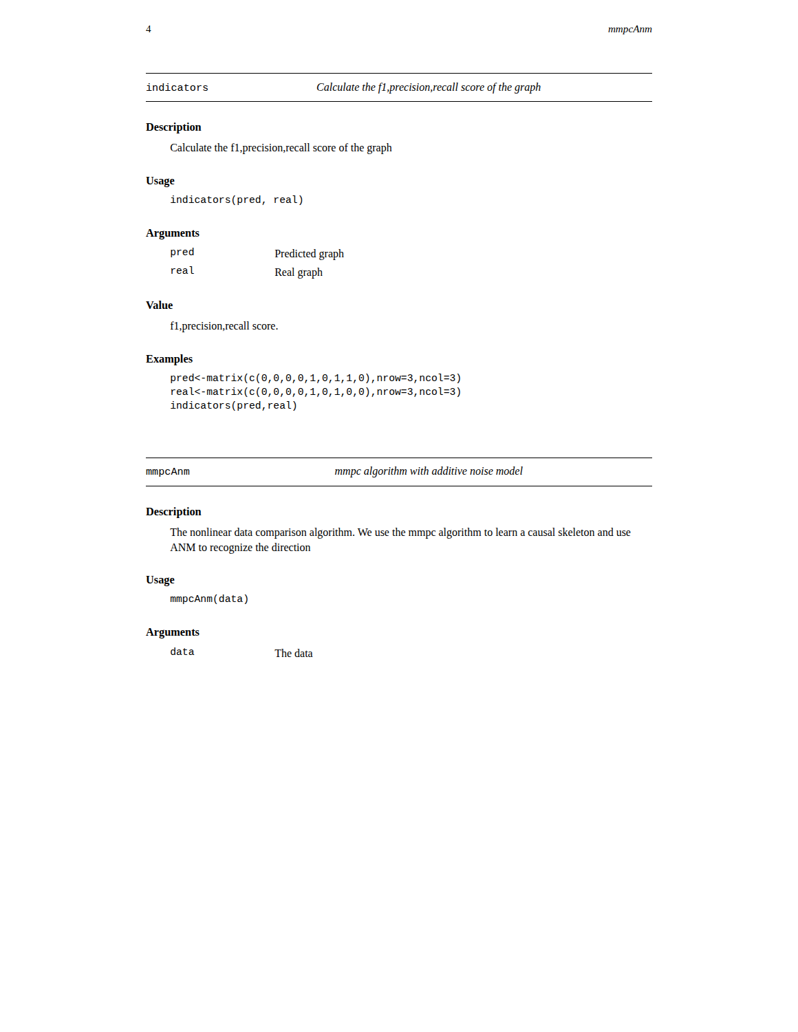4
mmpcAnm
indicators
Calculate the f1,precision,recall score of the graph
Description
Calculate the f1,precision,recall score of the graph
Usage
indicators(pred, real)
Arguments
pred
Predicted graph
real
Real graph
Value
f1,precision,recall score.
Examples
pred<-matrix(c(0,0,0,0,1,0,1,1,0),nrow=3,ncol=3)
real<-matrix(c(0,0,0,0,1,0,1,0,0),nrow=3,ncol=3)
indicators(pred,real)
mmpcAnm
mmpc algorithm with additive noise model
Description
The nonlinear data comparison algorithm. We use the mmpc algorithm to learn a causal skeleton and use ANM to recognize the direction
Usage
mmpcAnm(data)
Arguments
data
The data